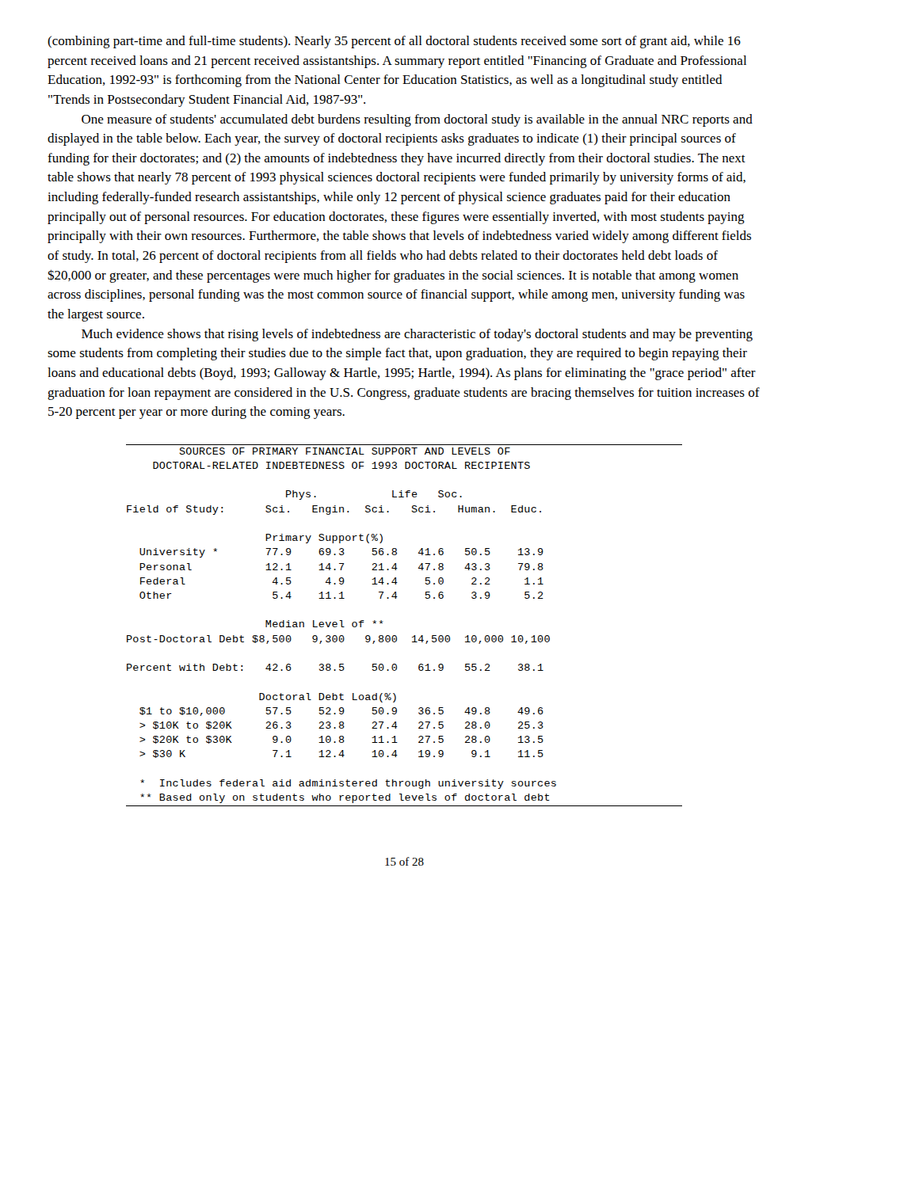(combining part-time and full-time students). Nearly 35 percent of all doctoral students received some sort of grant aid, while 16 percent received loans and 21 percent received assistantships. A summary report entitled "Financing of Graduate and Professional Education, 1992-93" is forthcoming from the National Center for Education Statistics, as well as a longitudinal study entitled "Trends in Postsecondary Student Financial Aid, 1987-93".
One measure of students' accumulated debt burdens resulting from doctoral study is available in the annual NRC reports and displayed in the table below. Each year, the survey of doctoral recipients asks graduates to indicate (1) their principal sources of funding for their doctorates; and (2) the amounts of indebtedness they have incurred directly from their doctoral studies. The next table shows that nearly 78 percent of 1993 physical sciences doctoral recipients were funded primarily by university forms of aid, including federally-funded research assistantships, while only 12 percent of physical science graduates paid for their education principally out of personal resources. For education doctorates, these figures were essentially inverted, with most students paying principally with their own resources. Furthermore, the table shows that levels of indebtedness varied widely among different fields of study. In total, 26 percent of doctoral recipients from all fields who had debts related to their doctorates held debt loads of $20,000 or greater, and these percentages were much higher for graduates in the social sciences. It is notable that among women across disciplines, personal funding was the most common source of financial support, while among men, university funding was the largest source.
Much evidence shows that rising levels of indebtedness are characteristic of today's doctoral students and may be preventing some students from completing their studies due to the simple fact that, upon graduation, they are required to begin repaying their loans and educational debts (Boyd, 1993; Galloway & Hartle, 1995; Hartle, 1994). As plans for eliminating the "grace period" after graduation for loan repayment are considered in the U.S. Congress, graduate students are bracing themselves for tuition increases of 5-20 percent per year or more during the coming years.
        SOURCES OF PRIMARY FINANCIAL SUPPORT AND LEVELS OF
    DOCTORAL-RELATED INDEBTEDNESS OF 1993 DOCTORAL RECIPIENTS

                        Phys.           Life   Soc.
Field of Study:      Sci.   Engin.  Sci.   Sci.   Human.  Educ.

                     Primary Support(%)
  University *       77.9    69.3    56.8   41.6   50.5    13.9
  Personal           12.1    14.7    21.4   47.8   43.3    79.8
  Federal             4.5     4.9    14.4    5.0    2.2     1.1
  Other               5.4    11.1     7.4    5.6    3.9     5.2

                     Median Level of **
Post-Doctoral Debt $8,500   9,300   9,800  14,500  10,000 10,100

Percent with Debt:   42.6    38.5    50.0   61.9   55.2    38.1

                    Doctoral Debt Load(%)
  $1 to $10,000      57.5    52.9    50.9   36.5   49.8    49.6
  > $10K to $20K     26.3    23.8    27.4   27.5   28.0    25.3
  > $20K to $30K      9.0    10.8    11.1   27.5   28.0    13.5
  > $30 K             7.1    12.4    10.4   19.9    9.1    11.5

  *  Includes federal aid administered through university sources
  ** Based only on students who reported levels of doctoral debt
15 of 28